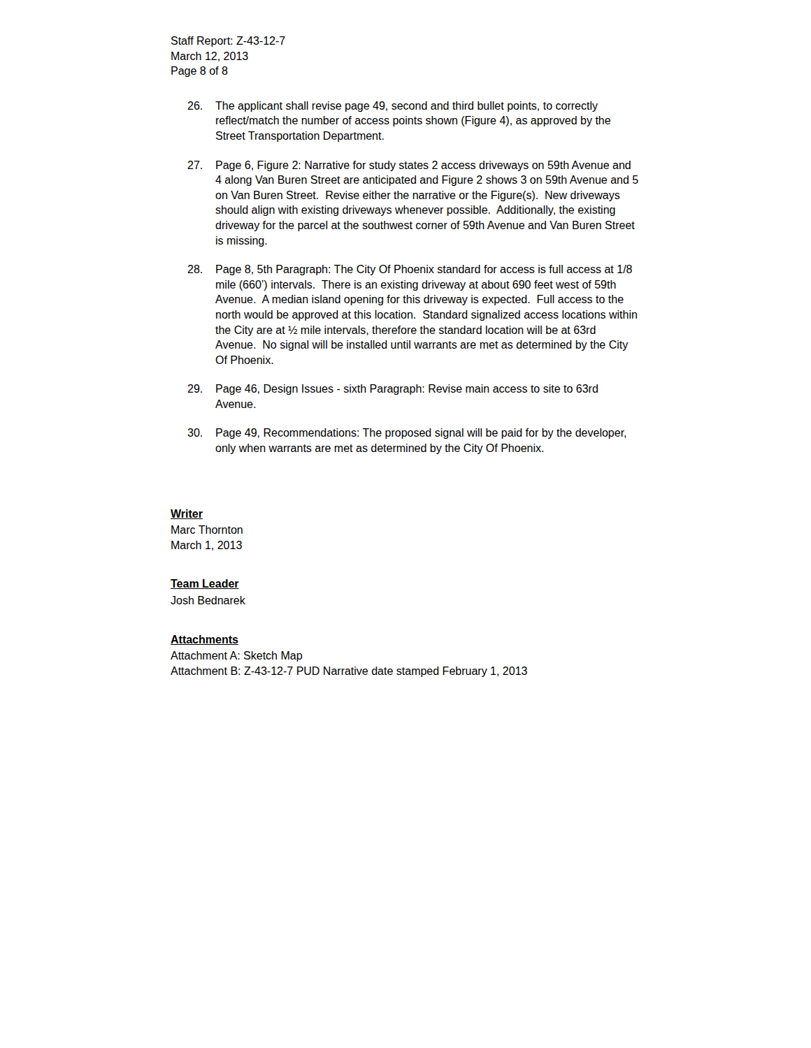Staff Report: Z-43-12-7
March 12, 2013
Page 8 of 8
26.
The applicant shall revise page 49, second and third bullet points, to correctly reflect/match the number of access points shown (Figure 4), as approved by the Street Transportation Department.
27.
Page 6, Figure 2: Narrative for study states 2 access driveways on 59th Avenue and 4 along Van Buren Street are anticipated and Figure 2 shows 3 on 59th Avenue and 5 on Van Buren Street. Revise either the narrative or the Figure(s). New driveways should align with existing driveways whenever possible. Additionally, the existing driveway for the parcel at the southwest corner of 59th Avenue and Van Buren Street is missing.
28.
Page 8, 5th Paragraph: The City Of Phoenix standard for access is full access at 1/8 mile (660’) intervals. There is an existing driveway at about 690 feet west of 59th Avenue. A median island opening for this driveway is expected. Full access to the north would be approved at this location. Standard signalized access locations within the City are at ½ mile intervals, therefore the standard location will be at 63rd Avenue. No signal will be installed until warrants are met as determined by the City Of Phoenix.
29.
Page 46, Design Issues - sixth Paragraph: Revise main access to site to 63rd Avenue.
30.
Page 49, Recommendations: The proposed signal will be paid for by the developer, only when warrants are met as determined by the City Of Phoenix.
Writer
Marc Thornton
March 1, 2013
Team Leader
Josh Bednarek
Attachments
Attachment A: Sketch Map
Attachment B: Z-43-12-7 PUD Narrative date stamped February 1, 2013